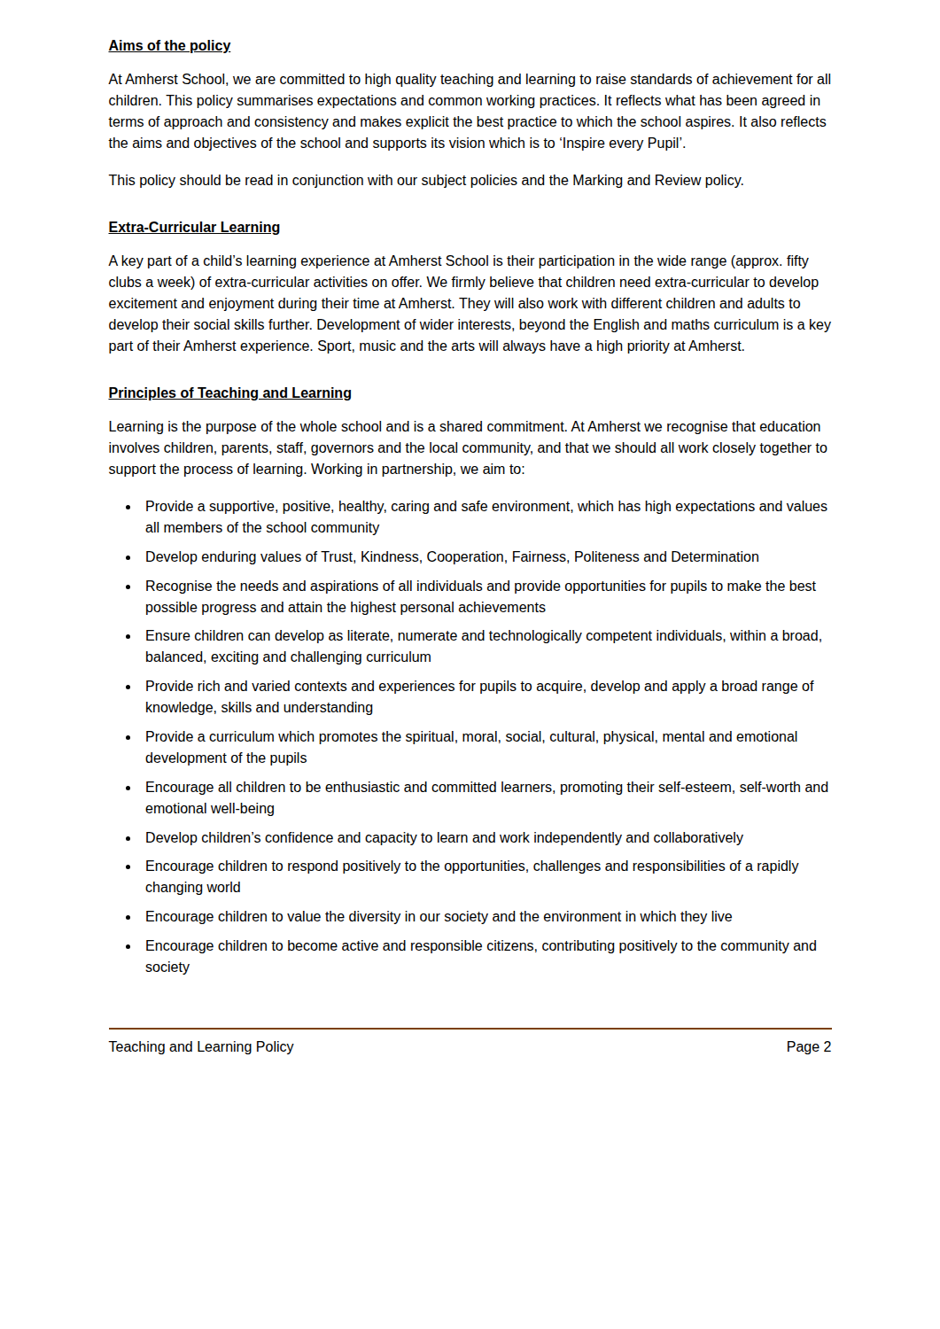Aims of the policy
At Amherst School, we are committed to high quality teaching and learning to raise standards of achievement for all children. This policy summarises expectations and common working practices. It reflects what has been agreed in terms of approach and consistency and makes explicit the best practice to which the school aspires. It also reflects the aims and objectives of the school and supports its vision which is to ‘Inspire every Pupil’.
This policy should be read in conjunction with our subject policies and the Marking and Review policy.
Extra-Curricular Learning
A key part of a child’s learning experience at Amherst School is their participation in the wide range (approx. fifty clubs a week) of extra-curricular activities on offer. We firmly believe that children need extra-curricular to develop excitement and enjoyment during their time at Amherst. They will also work with different children and adults to develop their social skills further. Development of wider interests, beyond the English and maths curriculum is a key part of their Amherst experience. Sport, music and the arts will always have a high priority at Amherst.
Principles of Teaching and Learning
Learning is the purpose of the whole school and is a shared commitment. At Amherst we recognise that education involves children, parents, staff, governors and the local community, and that we should all work closely together to support the process of learning. Working in partnership, we aim to:
Provide a supportive, positive, healthy, caring and safe environment, which has high expectations and values all members of the school community
Develop enduring values of Trust, Kindness, Cooperation, Fairness, Politeness and Determination
Recognise the needs and aspirations of all individuals and provide opportunities for pupils to make the best possible progress and attain the highest personal achievements
Ensure children can develop as literate, numerate and technologically competent individuals, within a broad, balanced, exciting and challenging curriculum
Provide rich and varied contexts and experiences for pupils to acquire, develop and apply a broad range of knowledge, skills and understanding
Provide a curriculum which promotes the spiritual, moral, social, cultural, physical, mental and emotional development of the pupils
Encourage all children to be enthusiastic and committed learners, promoting their self-esteem, self-worth and emotional well-being
Develop children’s confidence and capacity to learn and work independently and collaboratively
Encourage children to respond positively to the opportunities, challenges and responsibilities of a rapidly changing world
Encourage children to value the diversity in our society and the environment in which they live
Encourage children to become active and responsible citizens, contributing positively to the community and society
Teaching and Learning Policy Page 2